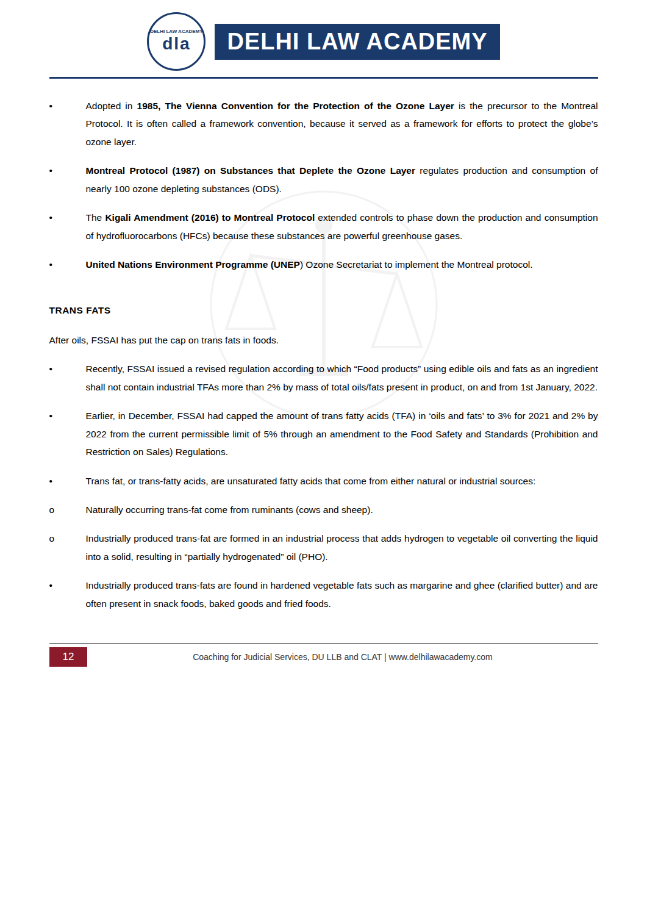DELHI LAW ACADEMY
dla
DELHI LAW ACADEMY
• Adopted in 1985, The Vienna Convention for the Protection of the Ozone Layer is the precursor to the Montreal Protocol. It is often called a framework convention, because it served as a framework for efforts to protect the globe’s ozone layer.
• Montreal Protocol (1987) on Substances that Deplete the Ozone Layer regulates production and consumption of nearly 100 ozone depleting substances (ODS).
• The Kigali Amendment (2016) to Montreal Protocol extended controls to phase down the production and consumption of hydrofluorocarbons (HFCs) because these substances are powerful greenhouse gases.
• United Nations Environment Programme (UNEP) Ozone Secretariat to implement the Montreal protocol.
TRANS FATS
After oils, FSSAI has put the cap on trans fats in foods.
• Recently, FSSAI issued a revised regulation according to which “Food products” using edible oils and fats as an ingredient shall not contain industrial TFAs more than 2% by mass of total oils/fats present in product, on and from 1st January, 2022.
• Earlier, in December, FSSAI had capped the amount of trans fatty acids (TFA) in ‘oils and fats’ to 3% for 2021 and 2% by 2022 from the current permissible limit of 5% through an amendment to the Food Safety and Standards (Prohibition and Restriction on Sales) Regulations.
• Trans fat, or trans-fatty acids, are unsaturated fatty acids that come from either natural or industrial sources:
o Naturally occurring trans-fat come from ruminants (cows and sheep).
o Industrially produced trans-fat are formed in an industrial process that adds hydrogen to vegetable oil converting the liquid into a solid, resulting in “partially hydrogenated” oil (PHO).
• Industrially produced trans-fats are found in hardened vegetable fats such as margarine and ghee (clarified butter) and are often present in snack foods, baked goods and fried foods.
12
Coaching for Judicial Services, DU LLB and CLAT | www.delhilawacademy.com